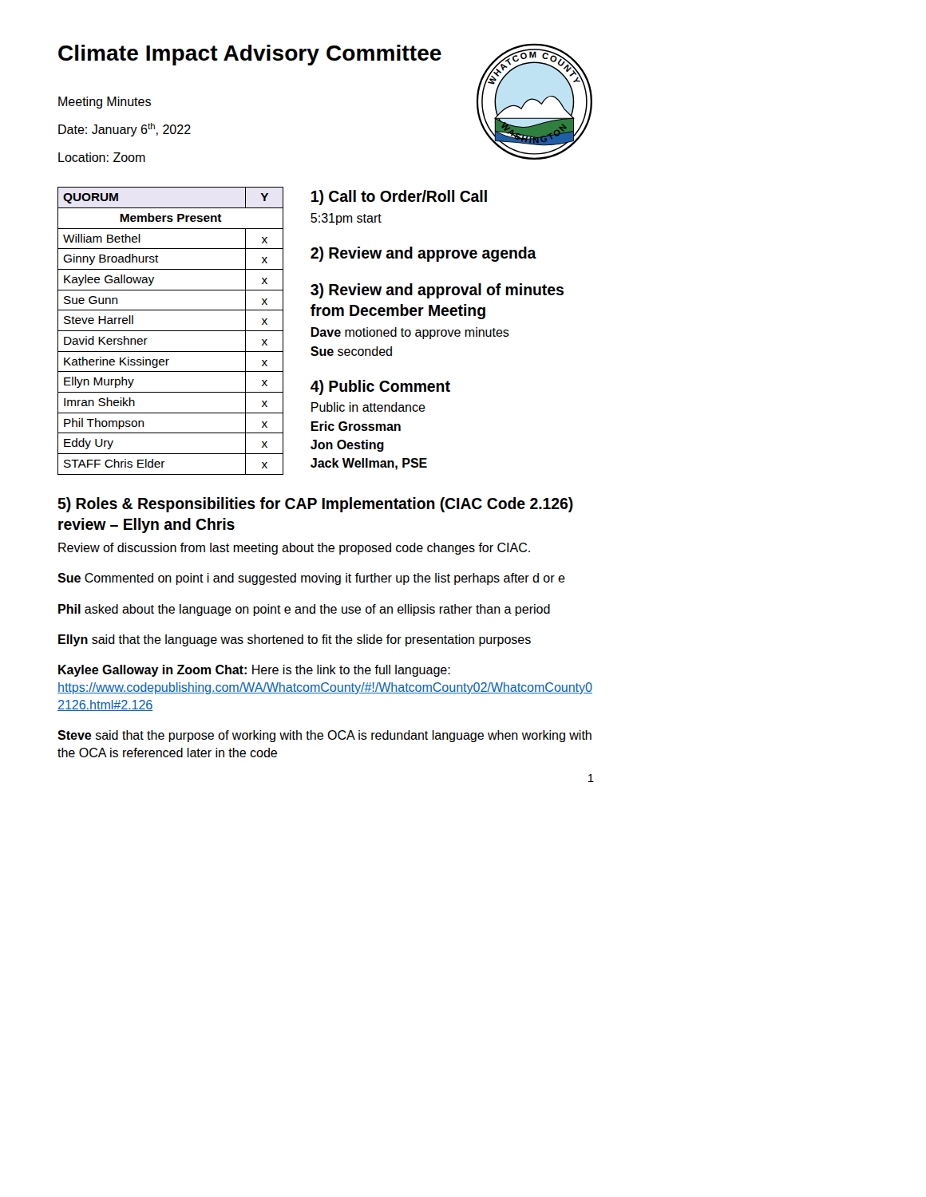Whatcom County Washington Seal WHATCOM COUNTY WASHINGTON
Climate Impact Advisory Committee
Meeting Minutes
Date: January 6th, 2022
Location: Zoom
| QUORUM | Y |
| --- | --- |
| Members Present |
| William Bethel | x |
| Ginny Broadhurst | x |
| Kaylee Galloway | x |
| Sue Gunn | x |
| Steve Harrell | x |
| David Kershner | x |
| Katherine Kissinger | x |
| Ellyn Murphy | x |
| Imran Sheikh | x |
| Phil Thompson | x |
| Eddy Ury | x |
| STAFF Chris Elder | x |
1) Call to Order/Roll Call
5:31pm start
2) Review and approve agenda
3) Review and approval of minutes from December Meeting
Dave motioned to approve minutes
Sue seconded
4) Public Comment
Public in attendance
Eric Grossman
Jon Oesting
Jack Wellman, PSE
5) Roles & Responsibilities for CAP Implementation (CIAC Code 2.126) review – Ellyn and Chris
Review of discussion from last meeting about the proposed code changes for CIAC.
Sue Commented on point i and suggested moving it further up the list perhaps after d or e
Phil asked about the language on point e and the use of an ellipsis rather than a period
Ellyn said that the language was shortened to fit the slide for presentation purposes
Kaylee Galloway in Zoom Chat: Here is the link to the full language:
https://www.codepublishing.com/WA/WhatcomCounty/#!/WhatcomCounty02/WhatcomCounty02126.html#2.126
Steve said that the purpose of working with the OCA is redundant language when working with the OCA is referenced later in the code
1